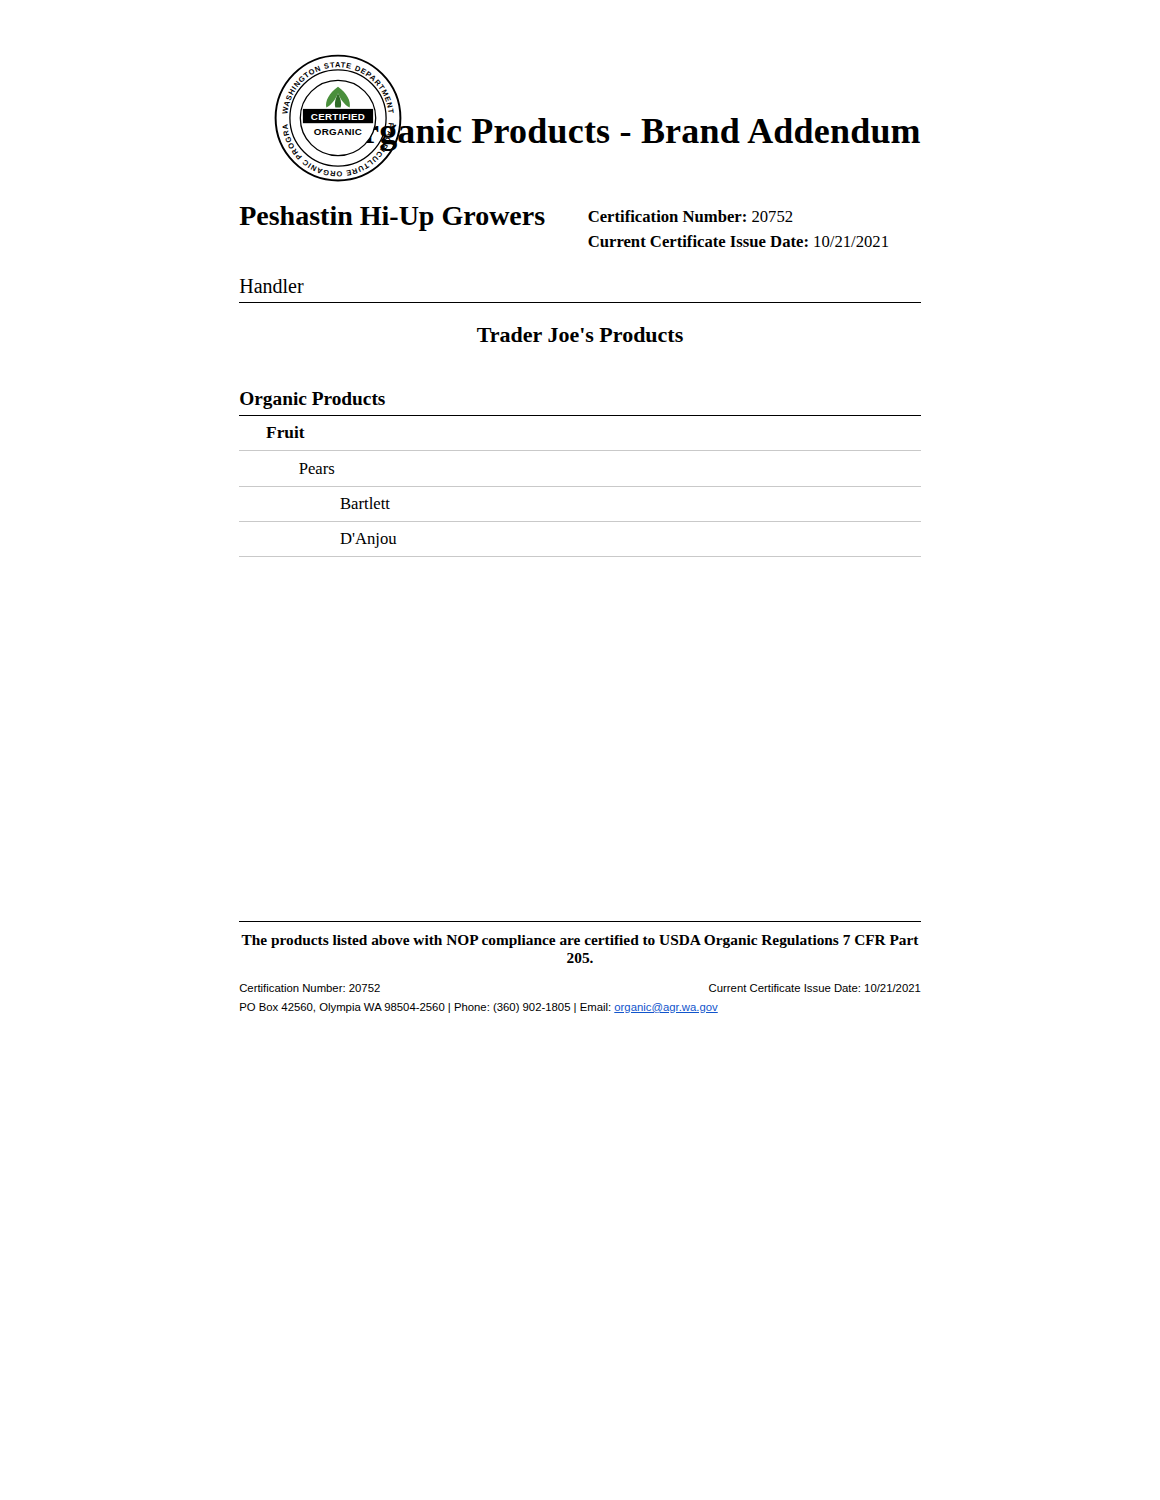WASHINGTON STATE DEPARTMENT OF AGRICULTURE ORGANIC PROGRAM CERTIFIED ORGANIC
Organic Products - Brand Addendum
Peshastin Hi-Up Growers
Certification Number: 20752
Current Certificate Issue Date: 10/21/2021
Handler
Trader Joe's Products
Organic Products
Fruit
Pears
Bartlett
D'Anjou
The products listed above with NOP compliance are certified to USDA Organic Regulations 7 CFR Part 205.
Certification Number: 20752 Current Certificate Issue Date: 10/21/2021
PO Box 42560, Olympia WA 98504-2560 | Phone: (360) 902-1805 | Email: organic@agr.wa.gov